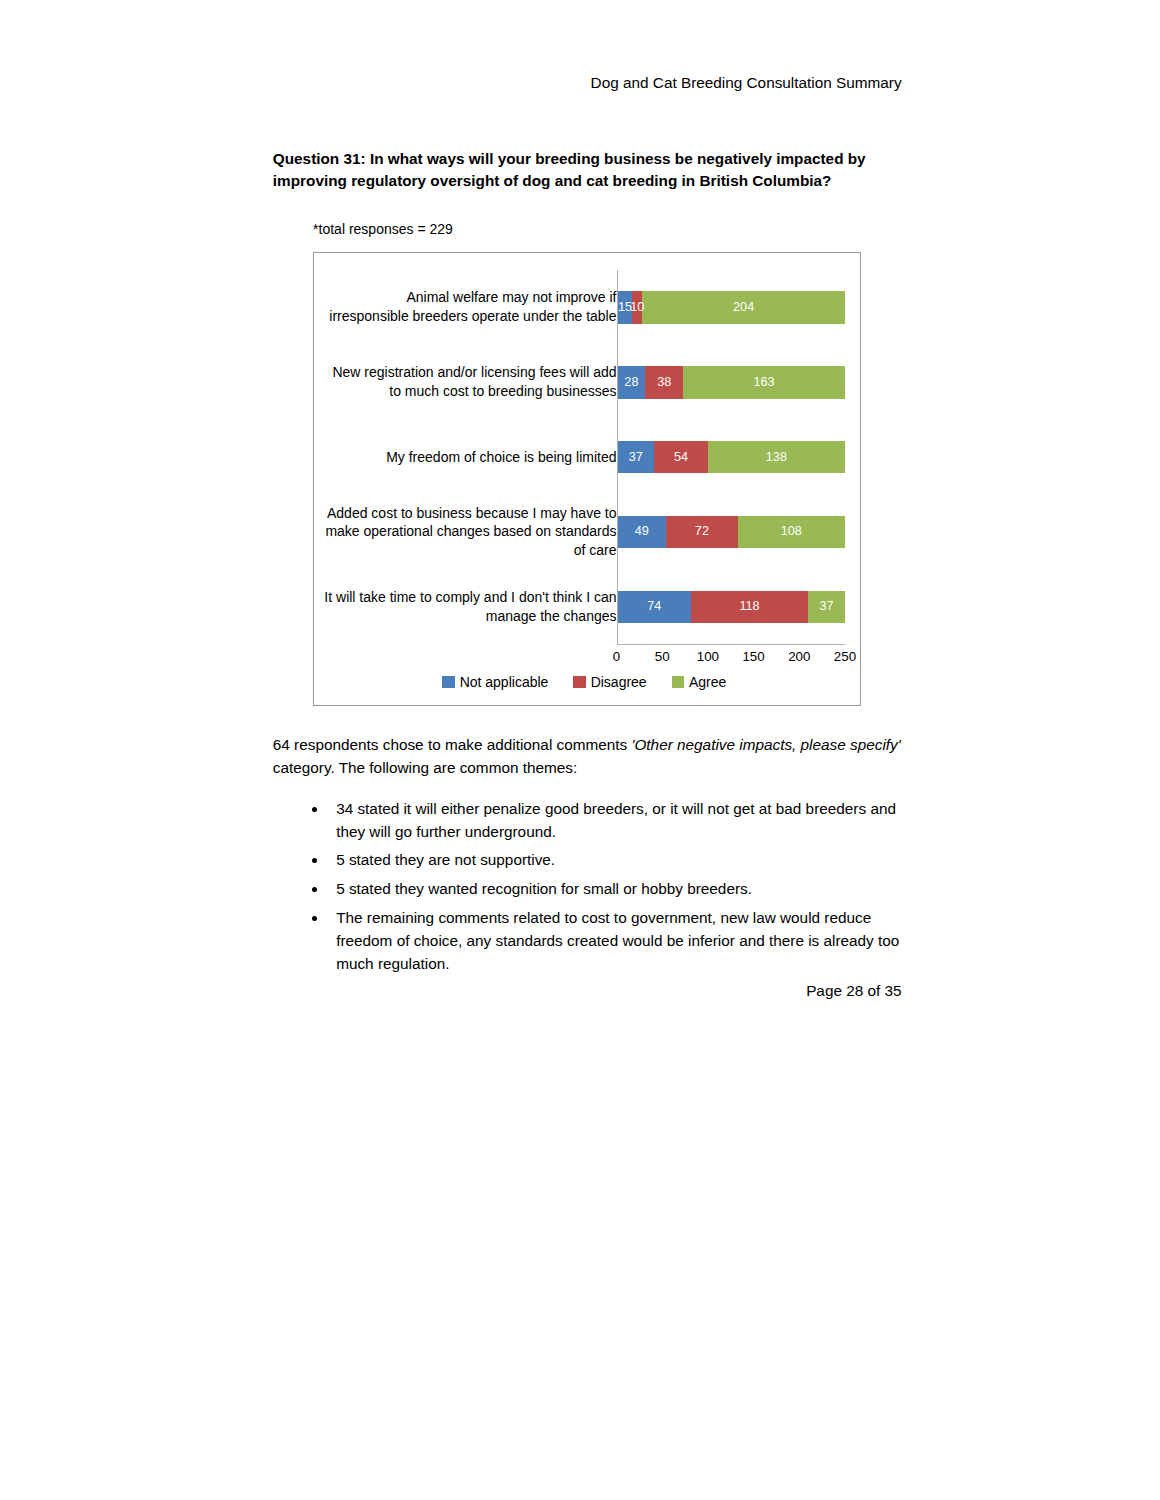Dog and Cat Breeding Consultation Summary
Question 31: In what ways will your breeding business be negatively impacted by improving regulatory oversight of dog and cat breeding in British Columbia?
*total responses = 229
| Animal welfare may not improve if irresponsible breeders operate under the table | 15 10 204 |
| New registration and/or licensing fees will add to much cost to breeding businesses | 28 38 163 |
| My freedom of choice is being limited | 37 54 138 |
| Added cost to business because I may have to make operational changes based on standards of care | 49 72 108 |
| It will take time to comply and I don't think I can manage the changes | 74 118 37 |
0 50 100 150 200 250
Not applicable Disagree Agree
64 respondents chose to make additional comments 'Other negative impacts, please specify' category. The following are common themes:
34 stated it will either penalize good breeders, or it will not get at bad breeders and they will go further underground.
5 stated they are not supportive.
5 stated they wanted recognition for small or hobby breeders.
The remaining comments related to cost to government, new law would reduce freedom of choice, any standards created would be inferior and there is already too much regulation.
Page 28 of 35